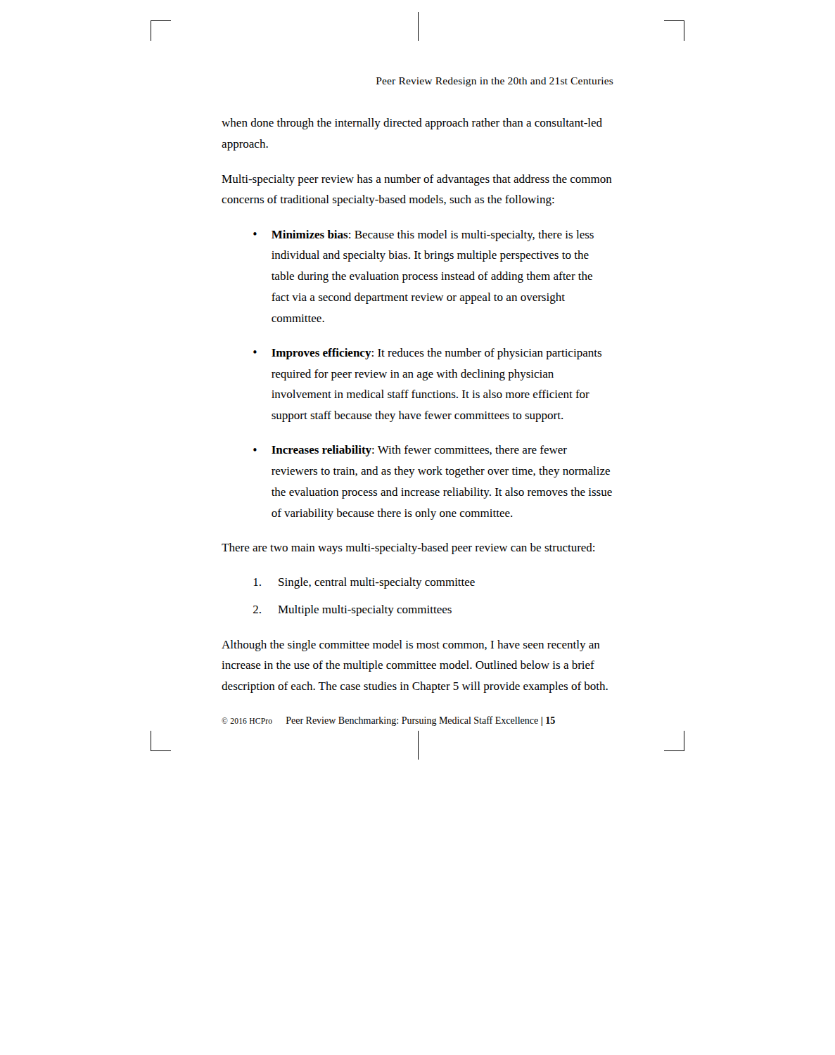Peer Review Redesign in the 20th and 21st Centuries
when done through the internally directed approach rather than a consultant-led approach.
Multi-specialty peer review has a number of advantages that address the common concerns of traditional specialty-based models, such as the following:
Minimizes bias: Because this model is multi-specialty, there is less individual and specialty bias. It brings multiple perspectives to the table during the evaluation process instead of adding them after the fact via a second department review or appeal to an oversight committee.
Improves efficiency: It reduces the number of physician participants required for peer review in an age with declining physician involvement in medical staff functions. It is also more efficient for support staff because they have fewer committees to support.
Increases reliability: With fewer committees, there are fewer reviewers to train, and as they work together over time, they normalize the evaluation process and increase reliability. It also removes the issue of variability because there is only one committee.
There are two main ways multi-specialty-based peer review can be structured:
Single, central multi-specialty committee
Multiple multi-specialty committees
Although the single committee model is most common, I have seen recently an increase in the use of the multiple committee model. Outlined below is a brief description of each. The case studies in Chapter 5 will provide examples of both.
© 2016 HCPro Peer Review Benchmarking: Pursuing Medical Staff Excellence | 15